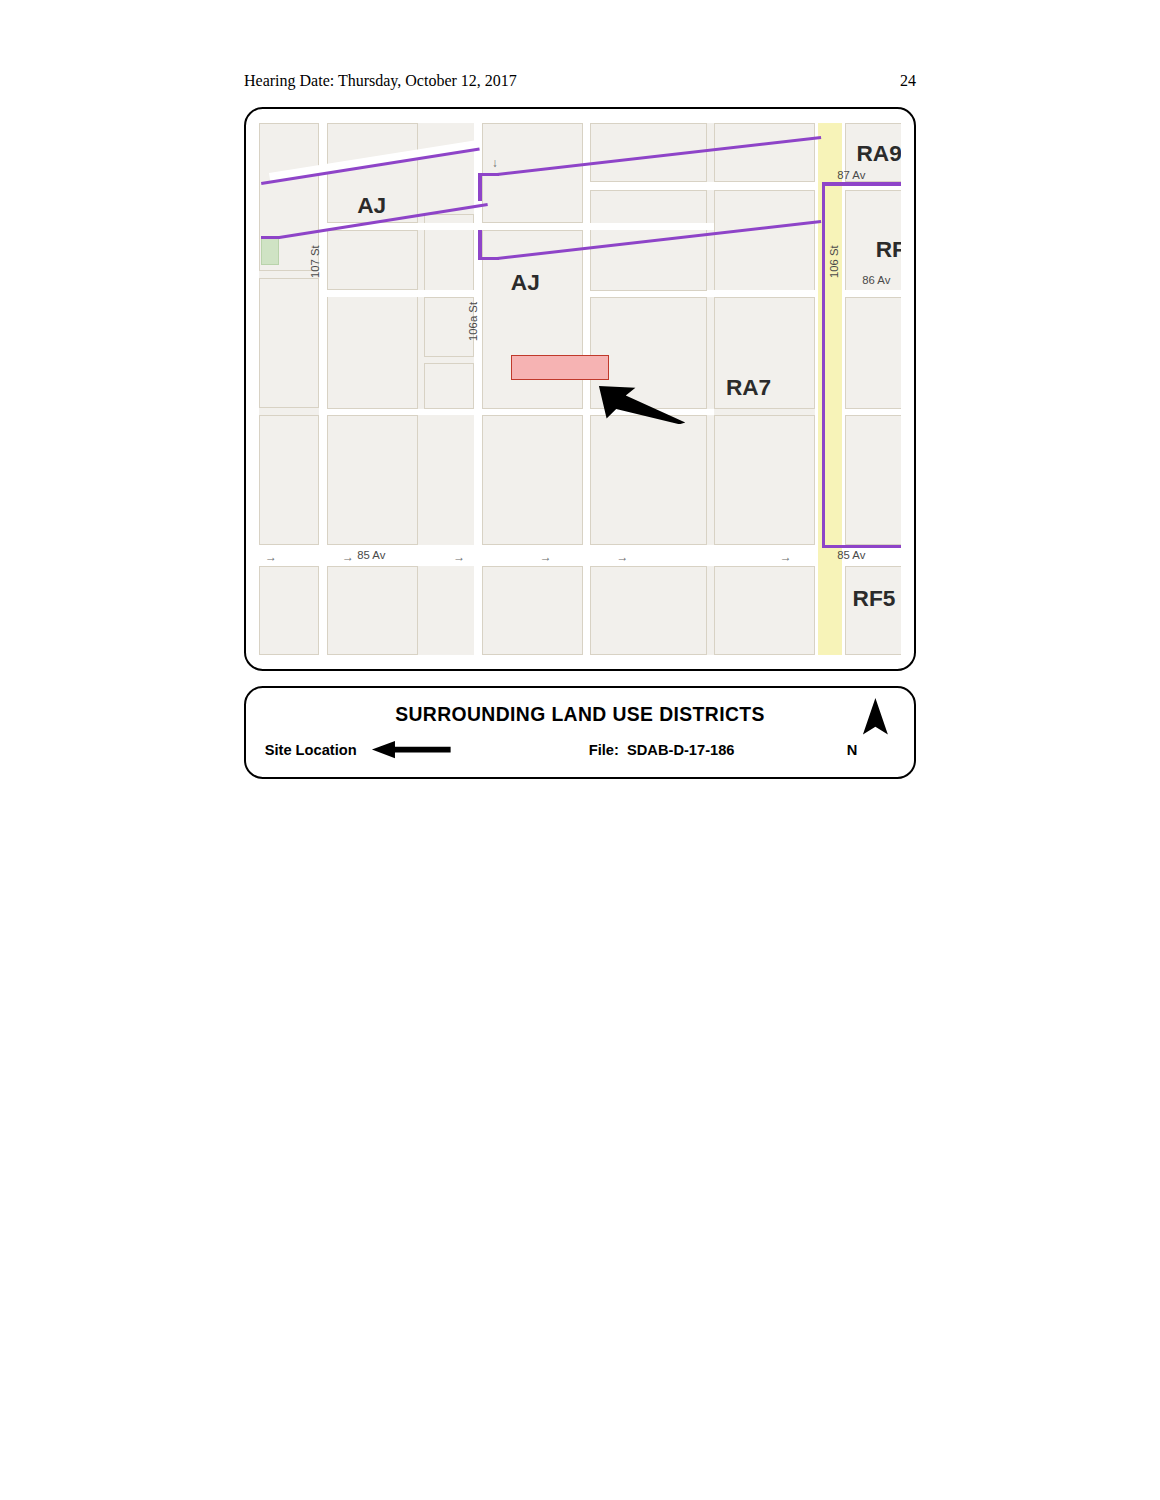Hearing Date: Thursday, October 12, 2017
24
AJ
AJ
RA9
RF4
RA7
AP
RF4
RF5
107 St
106a St
106 St
87 Av
86 Av
85 Av
85 Av
→
→
→
→
→
→
↓
SURROUNDING LAND USE DISTRICTS
Site Location
File: SDAB-D-17-186
N